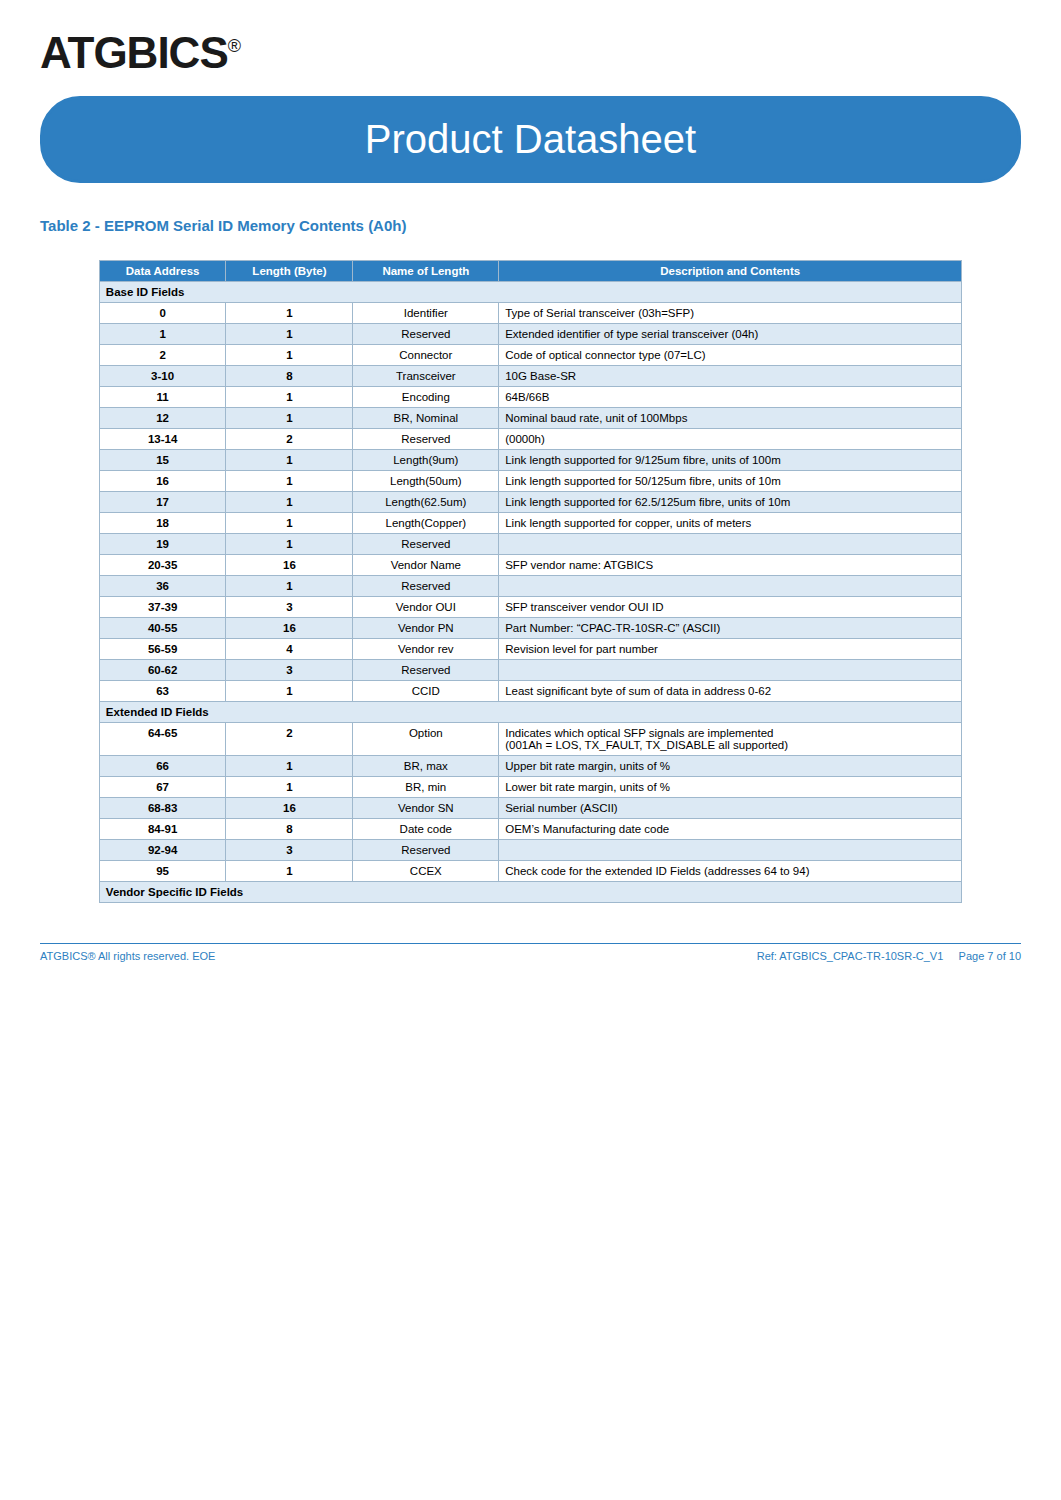ATGBICS®
Product Datasheet
Table 2 - EEPROM Serial ID Memory Contents (A0h)
| Data Address | Length (Byte) | Name of Length | Description and Contents |
| --- | --- | --- | --- |
| Base ID Fields |
| 0 | 1 | Identifier | Type of Serial transceiver (03h=SFP) |
| 1 | 1 | Reserved | Extended identifier of type serial transceiver (04h) |
| 2 | 1 | Connector | Code of optical connector type (07=LC) |
| 3-10 | 8 | Transceiver | 10G Base-SR |
| 11 | 1 | Encoding | 64B/66B |
| 12 | 1 | BR, Nominal | Nominal baud rate, unit of 100Mbps |
| 13-14 | 2 | Reserved | (0000h) |
| 15 | 1 | Length(9um) | Link length supported for 9/125um fibre, units of 100m |
| 16 | 1 | Length(50um) | Link length supported for 50/125um fibre, units of 10m |
| 17 | 1 | Length(62.5um) | Link length supported for 62.5/125um fibre, units of 10m |
| 18 | 1 | Length(Copper) | Link length supported for copper, units of meters |
| 19 | 1 | Reserved | |
| 20-35 | 16 | Vendor Name | SFP vendor name: ATGBICS |
| 36 | 1 | Reserved | |
| 37-39 | 3 | Vendor OUI | SFP transceiver vendor OUI ID |
| 40-55 | 16 | Vendor PN | Part Number: “CPAC-TR-10SR-C” (ASCII) |
| 56-59 | 4 | Vendor rev | Revision level for part number |
| 60-62 | 3 | Reserved | |
| 63 | 1 | CCID | Least significant byte of sum of data in address 0-62 |
| Extended ID Fields |
| 64-65 | 2 | Option | Indicates which optical SFP signals are implemented (001Ah = LOS, TX_FAULT, TX_DISABLE all supported) |
| 66 | 1 | BR, max | Upper bit rate margin, units of % |
| 67 | 1 | BR, min | Lower bit rate margin, units of % |
| 68-83 | 16 | Vendor SN | Serial number (ASCII) |
| 84-91 | 8 | Date code | OEM’s Manufacturing date code |
| 92-94 | 3 | Reserved | |
| 95 | 1 | CCEX | Check code for the extended ID Fields (addresses 64 to 94) |
| Vendor Specific ID Fields |
ATGBICS® All rights reserved. EOE
Ref: ATGBICS_CPAC-TR-10SR-C_V1 Page 7 of 10